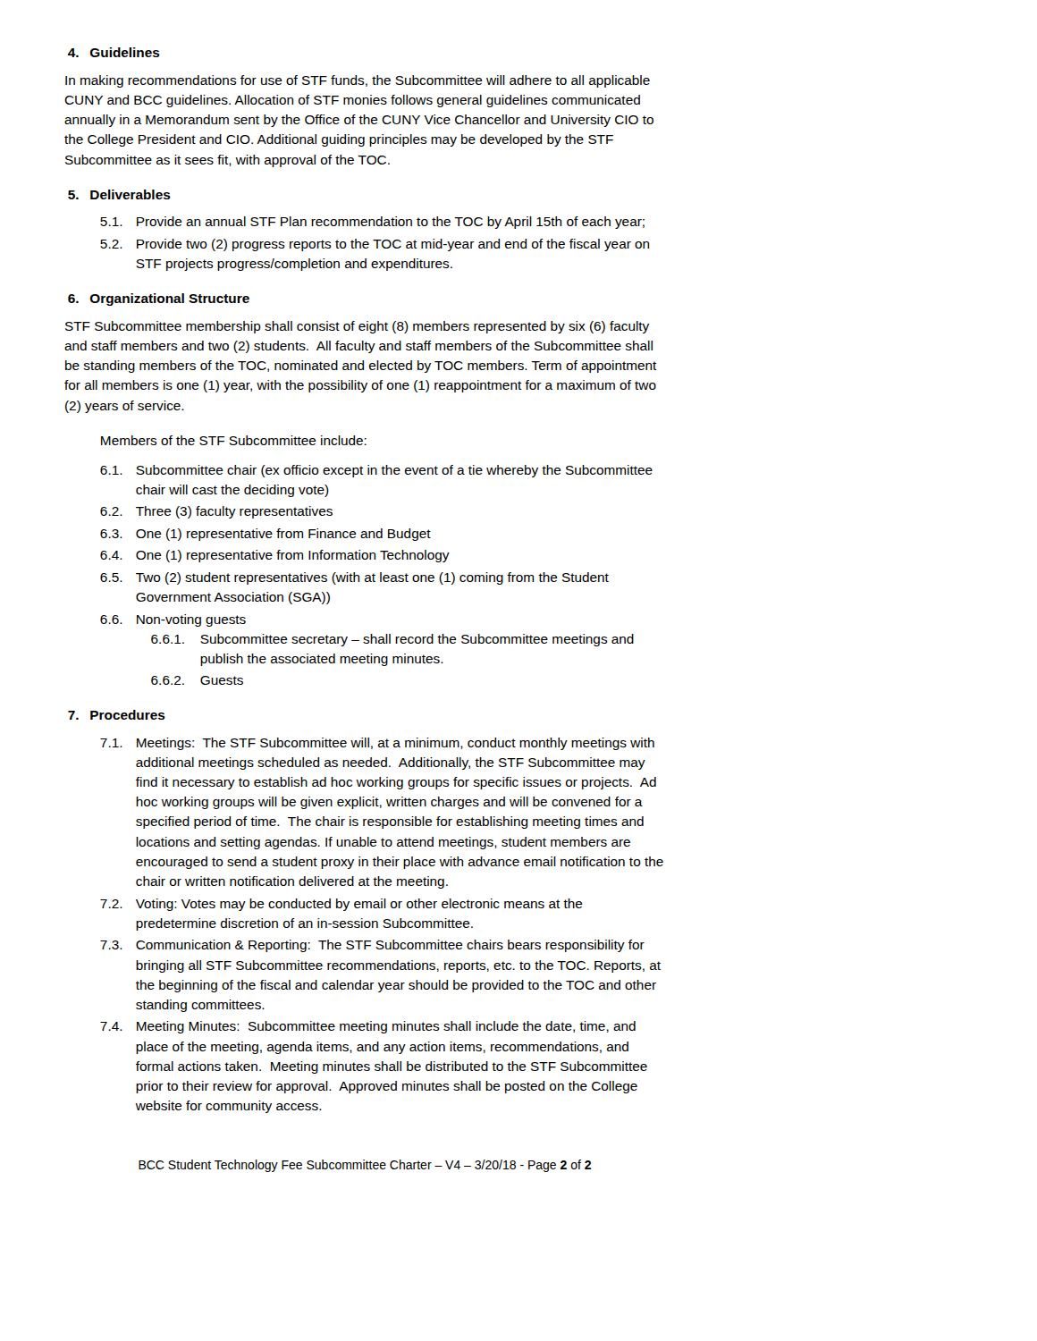Guidelines
In making recommendations for use of STF funds, the Subcommittee will adhere to all applicable CUNY and BCC guidelines. Allocation of STF monies follows general guidelines communicated annually in a Memorandum sent by the Office of the CUNY Vice Chancellor and University CIO to the College President and CIO. Additional guiding principles may be developed by the STF Subcommittee as it sees fit, with approval of the TOC.
Deliverables
Provide an annual STF Plan recommendation to the TOC by April 15th of each year;
Provide two (2) progress reports to the TOC at mid-year and end of the fiscal year on STF projects progress/completion and expenditures.
Organizational Structure
STF Subcommittee membership shall consist of eight (8) members represented by six (6) faculty and staff members and two (2) students. All faculty and staff members of the Subcommittee shall be standing members of the TOC, nominated and elected by TOC members. Term of appointment for all members is one (1) year, with the possibility of one (1) reappointment for a maximum of two (2) years of service.
Members of the STF Subcommittee include:
Subcommittee chair (ex officio except in the event of a tie whereby the Subcommittee chair will cast the deciding vote)
Three (3) faculty representatives
One (1) representative from Finance and Budget
One (1) representative from Information Technology
Two (2) student representatives (with at least one (1) coming from the Student Government Association (SGA))
Non-voting guests
Subcommittee secretary – shall record the Subcommittee meetings and publish the associated meeting minutes.
Guests
Procedures
Meetings: The STF Subcommittee will, at a minimum, conduct monthly meetings with additional meetings scheduled as needed. Additionally, the STF Subcommittee may find it necessary to establish ad hoc working groups for specific issues or projects. Ad hoc working groups will be given explicit, written charges and will be convened for a specified period of time. The chair is responsible for establishing meeting times and locations and setting agendas. If unable to attend meetings, student members are encouraged to send a student proxy in their place with advance email notification to the chair or written notification delivered at the meeting.
Voting: Votes may be conducted by email or other electronic means at the predetermine discretion of an in-session Subcommittee.
Communication & Reporting: The STF Subcommittee chairs bears responsibility for bringing all STF Subcommittee recommendations, reports, etc. to the TOC. Reports, at the beginning of the fiscal and calendar year should be provided to the TOC and other standing committees.
Meeting Minutes: Subcommittee meeting minutes shall include the date, time, and place of the meeting, agenda items, and any action items, recommendations, and formal actions taken. Meeting minutes shall be distributed to the STF Subcommittee prior to their review for approval. Approved minutes shall be posted on the College website for community access.
BCC Student Technology Fee Subcommittee Charter – V4 – 3/20/18 - Page 2 of 2